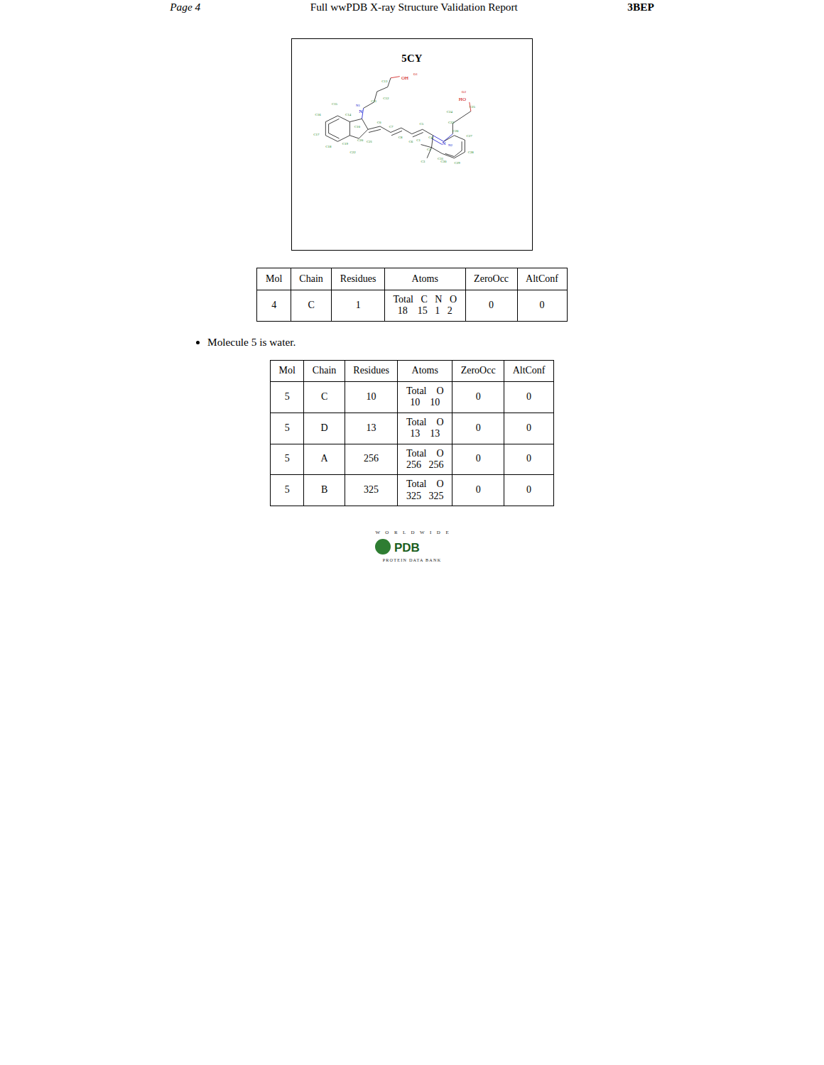Page 4
Full wwPDB X-ray Structure Validation Report
3BEP
5CY
C15 C16 C17 C18 C19 C14 N N1 C10 C20 C21 C22 C11 C12 C13 OH O1 C0 C7 C8 C6 C5 C4 N N2 C1 C2 C3 C31 C26 C27 C28 C29 C30 C23 C24 C25 HO O2
| Mol | Chain | Residues | Atoms | ZeroOcc | AltConf |
| --- | --- | --- | --- | --- | --- |
| 4 | C | 1 | Total C N O 18 15 1 2 | 0 | 0 |
Molecule 5 is water.
| Mol | Chain | Residues | Atoms | ZeroOcc | AltConf |
| --- | --- | --- | --- | --- | --- |
| 5 | C | 10 | Total O 10 10 | 0 | 0 |
| 5 | D | 13 | Total O 13 13 | 0 | 0 |
| 5 | A | 256 | Total O 256 256 | 0 | 0 |
| 5 | B | 325 | Total O 325 325 | 0 | 0 |
W O R L D W I D E
PDB
PROTEIN DATA BANK